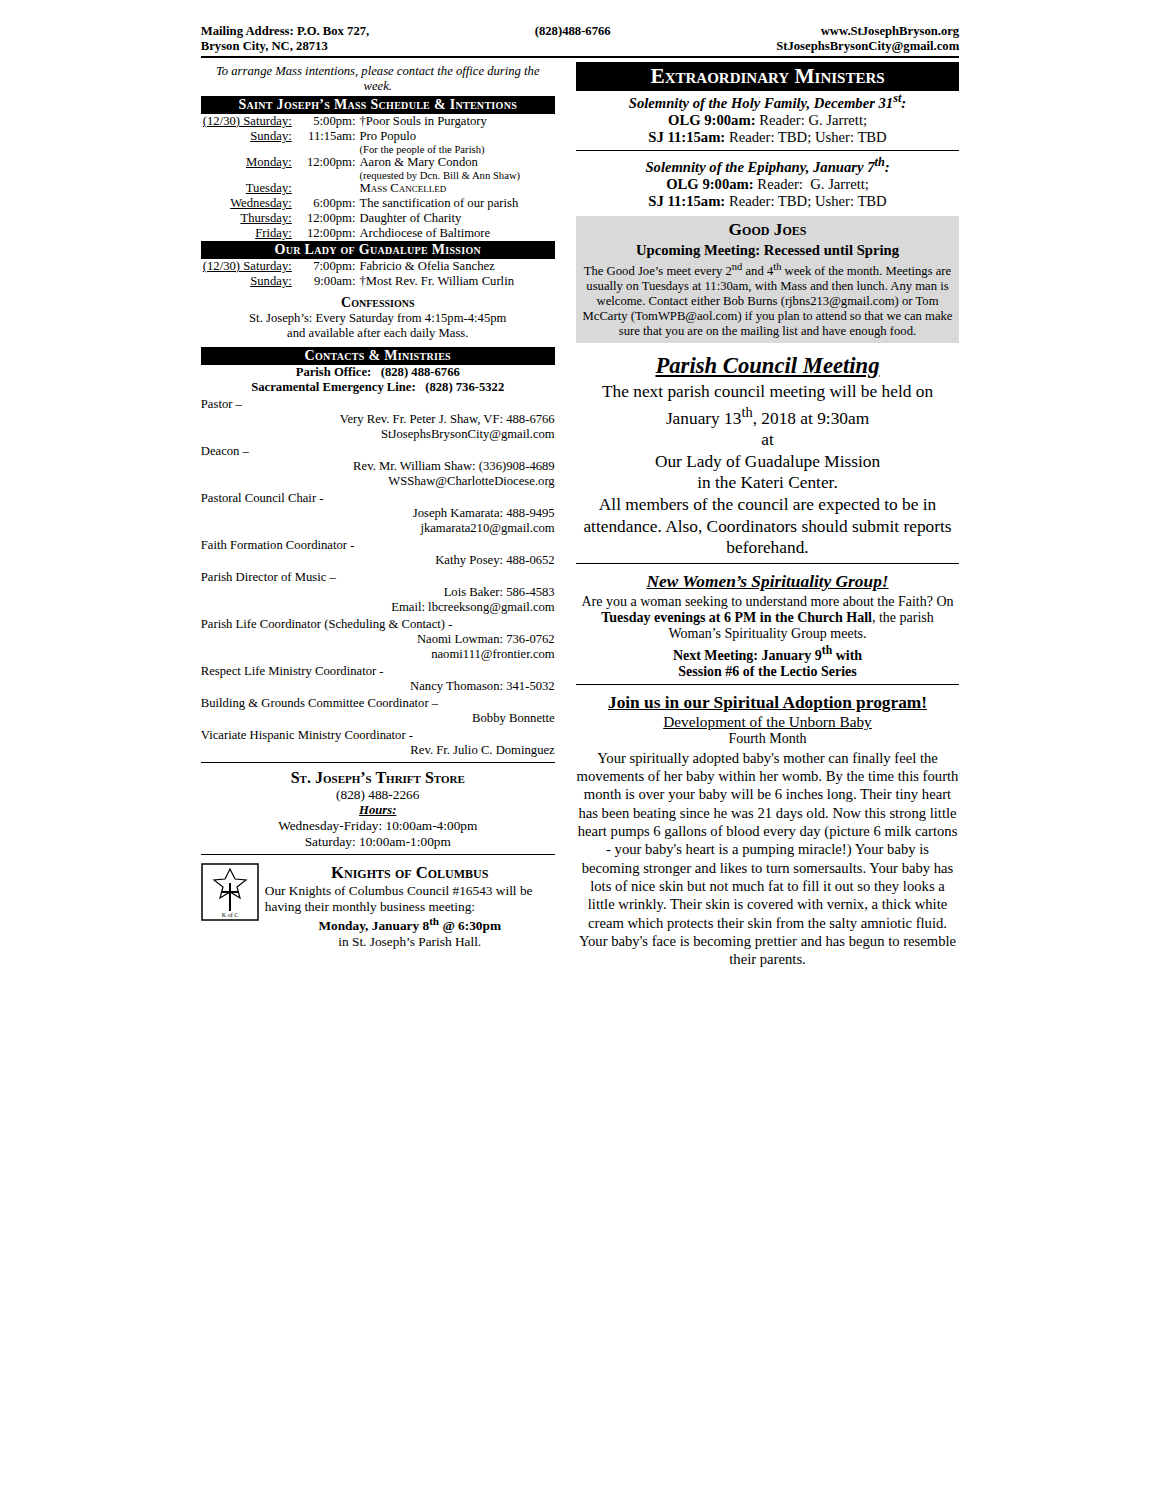Mailing Address: P.O. Box 727,
Bryson City, NC, 28713
(828)488-6766
www.StJosephBryson.org
StJosephsBrysonCity@gmail.com
To arrange Mass intentions, please contact the office during the week.
Saint Joseph’s Mass Schedule & Intentions
| (12/30) Saturday: | 5:00pm: | † Poor Souls in Purgatory |
| Sunday: | 11:15am: | Pro Populo |
| | | (For the people of the Parish) |
| Monday: | 12:00pm: | Aaron & Mary Condon |
| | | (requested by Dcn. Bill & Ann Shaw) |
| Tuesday: | | Mass Cancelled |
| Wednesday: | 6:00pm: | The sanctification of our parish |
| Thursday: | 12:00pm: | Daughter of Charity |
| Friday: | 12:00pm: | Archdiocese of Baltimore |
Our Lady of Guadalupe Mission
| (12/30) Saturday: | 7:00pm: | Fabricio & Ofelia Sanchez |
| Sunday: | 9:00am: | † Most Rev. Fr. William Curlin |
Confessions
St. Joseph’s: Every Saturday from 4:15pm-4:45pm
and available after each daily Mass.
Contacts & Ministries
Parish Office: (828) 488-6766
Sacramental Emergency Line: (828) 736-5322
Pastor –
Very Rev. Fr. Peter J. Shaw, VF: 488-6766
StJosephsBrysonCity@gmail.com
Deacon –
Rev. Mr. William Shaw: (336)908-4689
WSShaw@CharlotteDiocese.org
Pastoral Council Chair -
Joseph Kamarata: 488-9495
jkamarata210@gmail.com
Faith Formation Coordinator -
Kathy Posey: 488-0652
Parish Director of Music –
Lois Baker: 586-4583
Email: lbcreeksong@gmail.com
Parish Life Coordinator (Scheduling & Contact) -
Naomi Lowman: 736-0762
naomi111@frontier.com
Respect Life Ministry Coordinator -
Nancy Thomason: 341-5032
Building & Grounds Committee Coordinator –
Bobby Bonnette
Vicariate Hispanic Ministry Coordinator -
Rev. Fr. Julio C. Dominguez
St. Joseph’s Thrift Store
(828) 488-2266
Hours:
Wednesday-Friday: 10:00am-4:00pm
Saturday: 10:00am-1:00pm
K of C
Knights of Columbus
Our Knights of Columbus Council #16543 will be having their monthly business meeting:
Monday, January 8th @ 6:30pm
in St. Joseph’s Parish Hall.
Extraordinary Ministers
Solemnity of the Holy Family, December 31st:
OLG 9:00am: Reader: G. Jarrett;
SJ 11:15am: Reader: TBD; Usher: TBD
Solemnity of the Epiphany, January 7th:
OLG 9:00am: Reader: G. Jarrett;
SJ 11:15am: Reader: TBD; Usher: TBD
Good Joes
Upcoming Meeting: Recessed until Spring
The Good Joe’s meet every 2nd and 4th week of the month. Meetings are usually on Tuesdays at 11:30am, with Mass and then lunch. Any man is welcome. Contact either Bob Burns (rjbns213@gmail.com) or Tom McCarty (TomWPB@aol.com) if you plan to attend so that we can make sure that you are on the mailing list and have enough food.
Parish Council Meeting
The next parish council meeting will be held on
January 13th, 2018 at 9:30am
at
Our Lady of Guadalupe Mission
in the Kateri Center.
All members of the council are expected to be in attendance. Also, Coordinators should submit reports beforehand.
New Women’s Spirituality Group!
Are you a woman seeking to understand more about the Faith? On Tuesday evenings at 6 PM in the Church Hall, the parish Woman’s Spirituality Group meets.
Next Meeting: January 9th with
Session #6 of the Lectio Series
Join us in our Spiritual Adoption program!
Development of the Unborn Baby
Fourth Month
Your spiritually adopted baby's mother can finally feel the movements of her baby within her womb. By the time this fourth month is over your baby will be 6 inches long. Their tiny heart has been beating since he was 21 days old. Now this strong little heart pumps 6 gallons of blood every day (picture 6 milk cartons - your baby's heart is a pumping miracle!) Your baby is becoming stronger and likes to turn somersaults. Your baby has lots of nice skin but not much fat to fill it out so they looks a little wrinkly. Their skin is covered with vernix, a thick white cream which protects their skin from the salty amniotic fluid. Your baby's face is becoming prettier and has begun to resemble their parents.